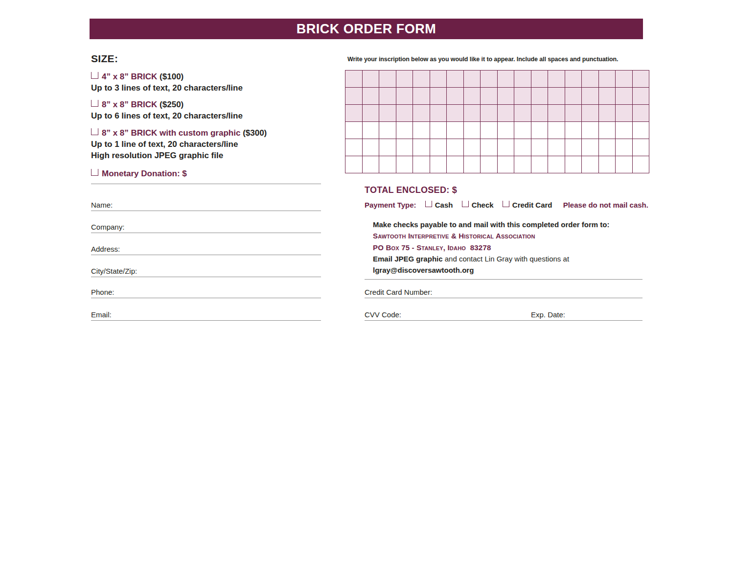BRICK ORDER FORM
SIZE:
4” x 8” BRICK ($100)
Up to 3 lines of text, 20 characters/line
8” x 8” BRICK ($250)
Up to 6 lines of text, 20 characters/line
8” x 8” BRICK with custom graphic ($300)
Up to 1 line of text, 20 characters/line
High resolution JPEG graphic file
Monetary Donation: $
Name:
Company:
Address:
City/State/Zip:
Phone:
Email:
Write your inscription below as you would like it to appear. Include all spaces and punctuation.
TOTAL ENCLOSED: $
Payment Type: Cash Check Credit Card Please do not mail cash.
Make checks payable to and mail with this completed order form to:
Sawtooth Interpretive & Historical Association
PO Box 75 - Stanley, Idaho 83278
Email JPEG graphic and contact Lin Gray with questions at
lgray@discoversawtooth.org
Credit Card Number:
CVV Code:Exp. Date: